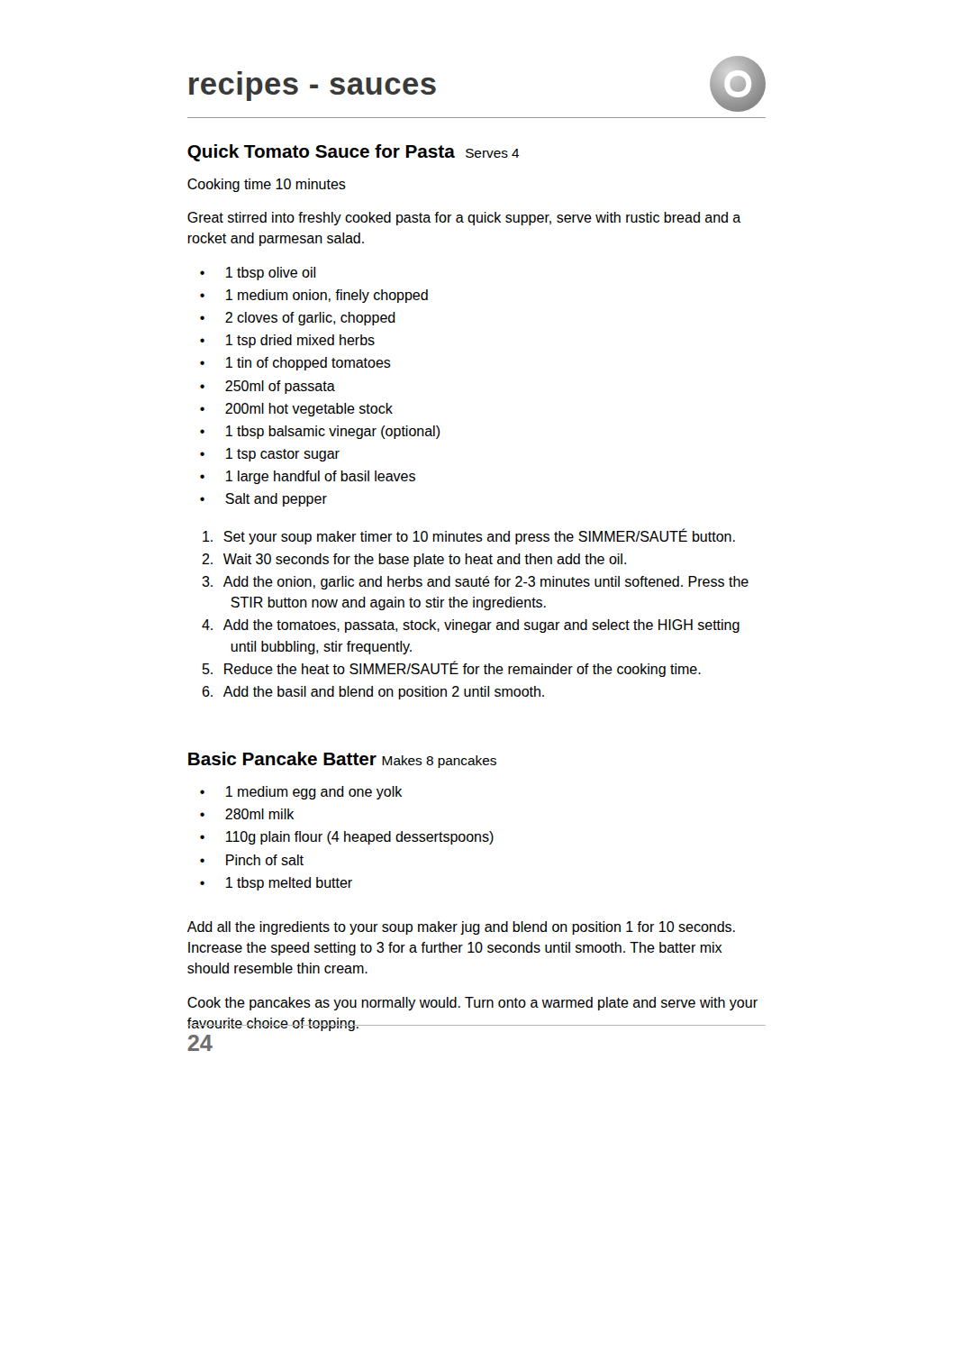recipes - sauces
Quick Tomato Sauce for Pasta Serves 4
Cooking time 10 minutes
Great stirred into freshly cooked pasta for a quick supper, serve with rustic bread and a rocket and parmesan salad.
1 tbsp olive oil
1 medium onion, finely chopped
2 cloves of garlic, chopped
1 tsp dried mixed herbs
1 tin of chopped tomatoes
250ml of passata
200ml hot vegetable stock
1 tbsp balsamic vinegar (optional)
1 tsp castor sugar
1 large handful of basil leaves
Salt and pepper
Set your soup maker timer to 10 minutes and press the SIMMER/SAUTÉ button.
Wait 30 seconds for the base plate to heat and then add the oil.
Add the onion, garlic and herbs and sauté for 2-3 minutes until softened. Press the STIR button now and again to stir the ingredients.
Add the tomatoes, passata, stock, vinegar and sugar and select the HIGH setting until bubbling, stir frequently.
Reduce the heat to SIMMER/SAUTÉ for the remainder of the cooking time.
Add the basil and blend on position 2 until smooth.
Basic Pancake Batter Makes 8 pancakes
1 medium egg and one yolk
280ml milk
110g plain flour (4 heaped dessertspoons)
Pinch of salt
1 tbsp melted butter
Add all the ingredients to your soup maker jug and blend on position 1 for 10 seconds. Increase the speed setting to 3 for a further 10 seconds until smooth. The batter mix should resemble thin cream.
Cook the pancakes as you normally would. Turn onto a warmed plate and serve with your favourite choice of topping.
24